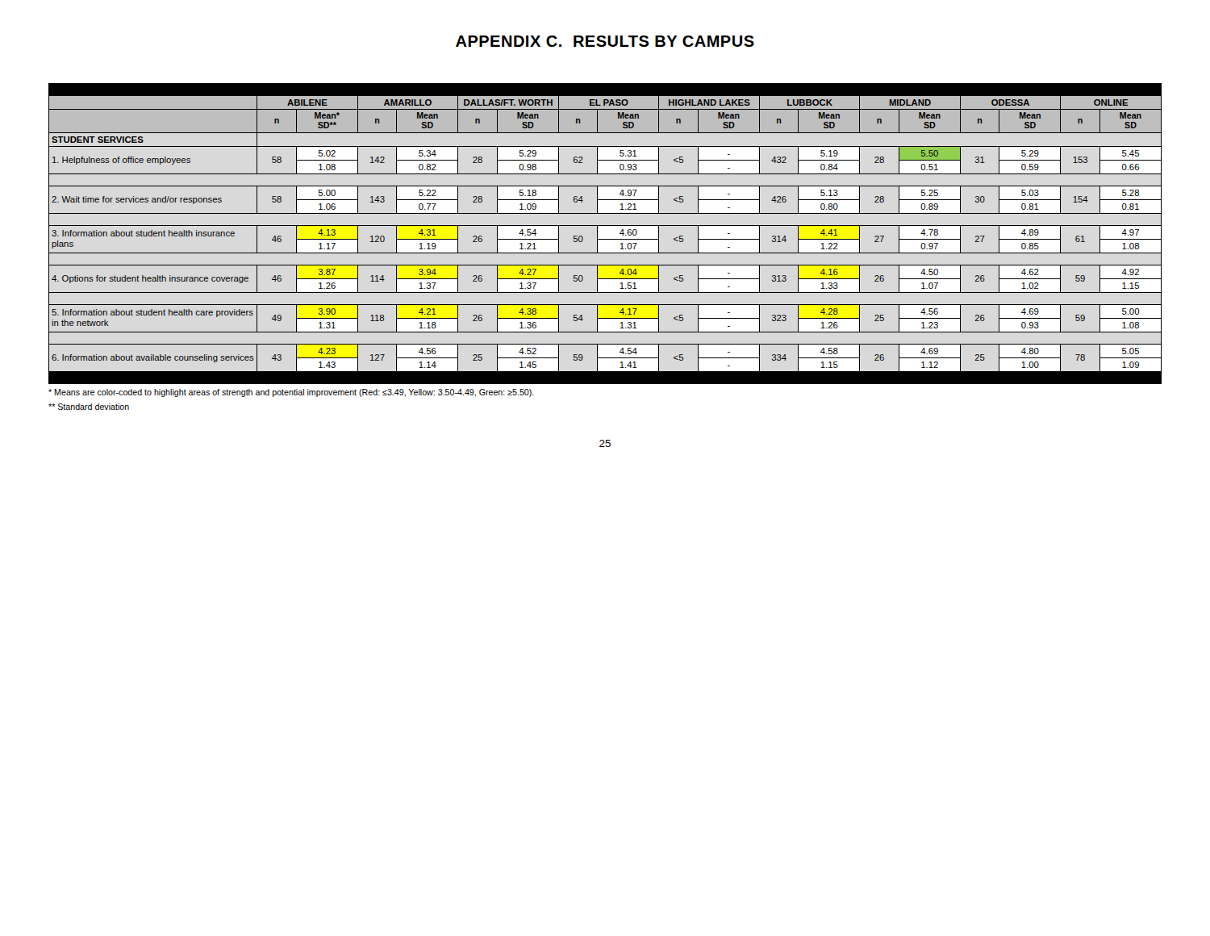APPENDIX C. RESULTS BY CAMPUS
| | ABILENE | AMARILLO | DALLAS/FT. WORTH | EL PASO | HIGHLAND LAKES | LUBBOCK | MIDLAND | ODESSA | ONLINE |
| | n | Mean* SD** | n | Mean SD | n | Mean SD | n | Mean SD | n | Mean SD | n | Mean SD | n | Mean SD | n | Mean SD | n | Mean SD |
| STUDENT SERVICES | |
| 1. Helpfulness of office employees | 58 | 5.02 | 142 | 5.34 | 28 | 5.29 | 62 | 5.31 | <5 | - | 432 | 5.19 | 28 | 5.50 | 31 | 5.29 | 153 | 5.45 |
| 1.08 | 0.82 | 0.98 | 0.93 | - | 0.84 | 0.51 | 0.59 | 0.66 |
| 2. Wait time for services and/or responses | 58 | 5.00 | 143 | 5.22 | 28 | 5.18 | 64 | 4.97 | <5 | - | 426 | 5.13 | 28 | 5.25 | 30 | 5.03 | 154 | 5.28 |
| 1.06 | 0.77 | 1.09 | 1.21 | - | 0.80 | 0.89 | 0.81 | 0.81 |
| 3. Information about student health insurance plans | 46 | 4.13 | 120 | 4.31 | 26 | 4.54 | 50 | 4.60 | <5 | - | 314 | 4.41 | 27 | 4.78 | 27 | 4.89 | 61 | 4.97 |
| 1.17 | 1.19 | 1.21 | 1.07 | - | 1.22 | 0.97 | 0.85 | 1.08 |
| 4. Options for student health insurance coverage | 46 | 3.87 | 114 | 3.94 | 26 | 4.27 | 50 | 4.04 | <5 | - | 313 | 4.16 | 26 | 4.50 | 26 | 4.62 | 59 | 4.92 |
| 1.26 | 1.37 | 1.37 | 1.51 | - | 1.33 | 1.07 | 1.02 | 1.15 |
| 5. Information about student health care providers in the network | 49 | 3.90 | 118 | 4.21 | 26 | 4.38 | 54 | 4.17 | <5 | - | 323 | 4.28 | 25 | 4.56 | 26 | 4.69 | 59 | 5.00 |
| 1.31 | 1.18 | 1.36 | 1.31 | - | 1.26 | 1.23 | 0.93 | 1.08 |
| 6. Information about available counseling services | 43 | 4.23 | 127 | 4.56 | 25 | 4.52 | 59 | 4.54 | <5 | - | 334 | 4.58 | 26 | 4.69 | 25 | 4.80 | 78 | 5.05 |
| 1.43 | 1.14 | 1.45 | 1.41 | - | 1.15 | 1.12 | 1.00 | 1.09 |
* Means are color-coded to highlight areas of strength and potential improvement (Red: ≤3.49, Yellow: 3.50-4.49, Green: ≥5.50).
** Standard deviation
25